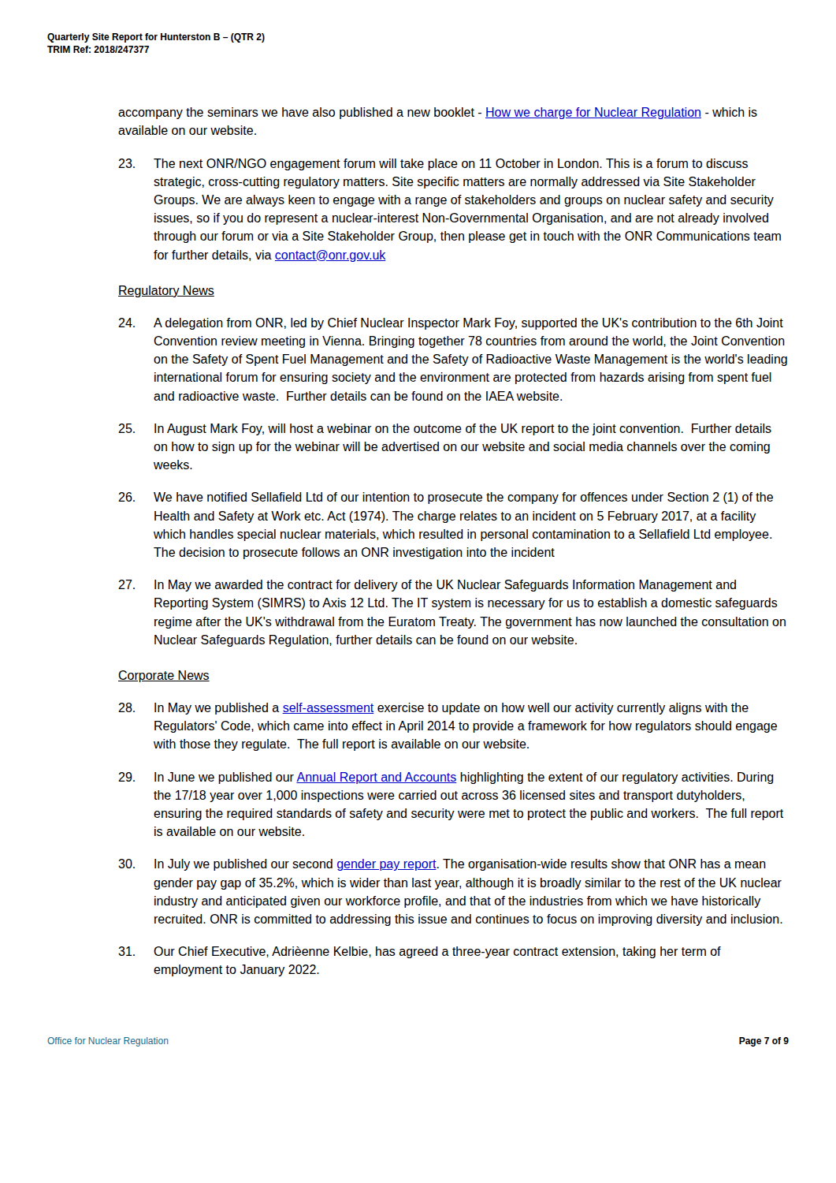Quarterly Site Report for Hunterston B – (QTR 2)
TRIM Ref: 2018/247377
accompany the seminars we have also published a new booklet - How we charge for Nuclear Regulation - which is available on our website.
23.
The next ONR/NGO engagement forum will take place on 11 October in London. This is a forum to discuss strategic, cross-cutting regulatory matters. Site specific matters are normally addressed via Site Stakeholder Groups. We are always keen to engage with a range of stakeholders and groups on nuclear safety and security issues, so if you do represent a nuclear-interest Non-Governmental Organisation, and are not already involved through our forum or via a Site Stakeholder Group, then please get in touch with the ONR Communications team for further details, via contact@onr.gov.uk
Regulatory News
24.
A delegation from ONR, led by Chief Nuclear Inspector Mark Foy, supported the UK's contribution to the 6th Joint Convention review meeting in Vienna. Bringing together 78 countries from around the world, the Joint Convention on the Safety of Spent Fuel Management and the Safety of Radioactive Waste Management is the world's leading international forum for ensuring society and the environment are protected from hazards arising from spent fuel and radioactive waste. Further details can be found on the IAEA website.
25.
In August Mark Foy, will host a webinar on the outcome of the UK report to the joint convention. Further details on how to sign up for the webinar will be advertised on our website and social media channels over the coming weeks.
26.
We have notified Sellafield Ltd of our intention to prosecute the company for offences under Section 2 (1) of the Health and Safety at Work etc. Act (1974). The charge relates to an incident on 5 February 2017, at a facility which handles special nuclear materials, which resulted in personal contamination to a Sellafield Ltd employee. The decision to prosecute follows an ONR investigation into the incident
27.
In May we awarded the contract for delivery of the UK Nuclear Safeguards Information Management and Reporting System (SIMRS) to Axis 12 Ltd. The IT system is necessary for us to establish a domestic safeguards regime after the UK's withdrawal from the Euratom Treaty. The government has now launched the consultation on Nuclear Safeguards Regulation, further details can be found on our website.
Corporate News
28.
In May we published a self-assessment exercise to update on how well our activity currently aligns with the Regulators' Code, which came into effect in April 2014 to provide a framework for how regulators should engage with those they regulate. The full report is available on our website.
29.
In June we published our Annual Report and Accounts highlighting the extent of our regulatory activities. During the 17/18 year over 1,000 inspections were carried out across 36 licensed sites and transport dutyholders, ensuring the required standards of safety and security were met to protect the public and workers. The full report is available on our website.
30.
In July we published our second gender pay report. The organisation-wide results show that ONR has a mean gender pay gap of 35.2%, which is wider than last year, although it is broadly similar to the rest of the UK nuclear industry and anticipated given our workforce profile, and that of the industries from which we have historically recruited. ONR is committed to addressing this issue and continues to focus on improving diversity and inclusion.
31.
Our Chief Executive, Adrièenne Kelbie, has agreed a three-year contract extension, taking her term of employment to January 2022.
Office for Nuclear Regulation
Page 7 of 9